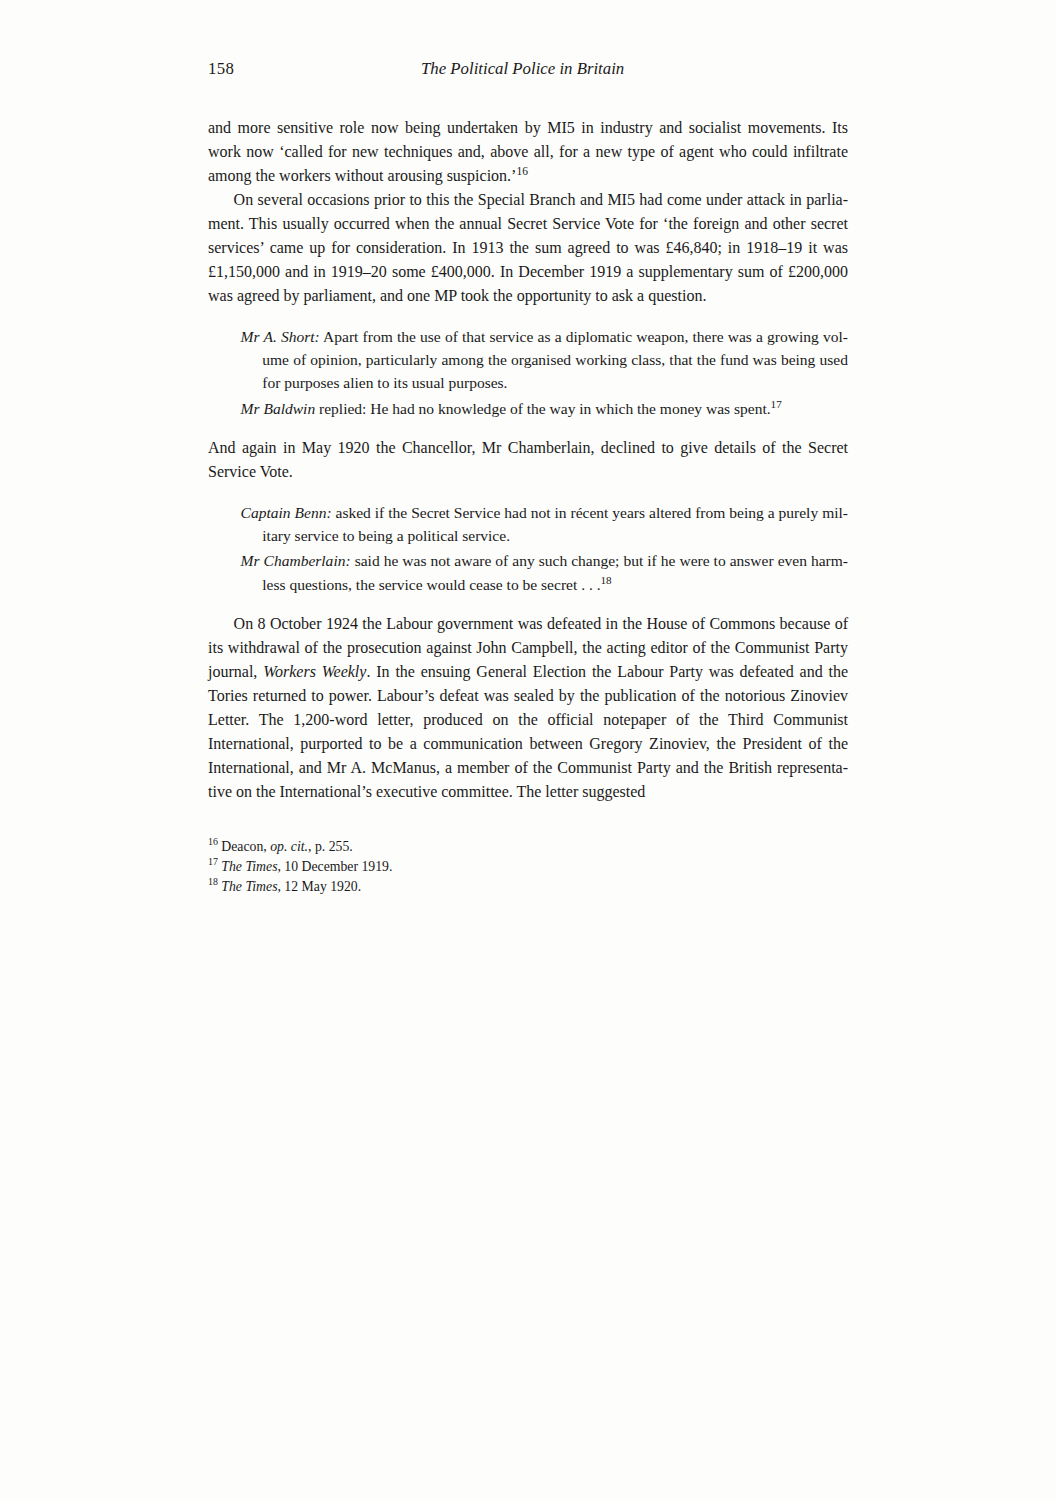158 The Political Police in Britain
and more sensitive role now being undertaken by MI5 in industry and socialist movements. Its work now ‘called for new techniques and, above all, for a new type of agent who could infiltrate among the workers without arousing suspicion.’16
On several occasions prior to this the Special Branch and MI5 had come under attack in parliament. This usually occurred when the annual Secret Service Vote for ‘the foreign and other secret services’ came up for consideration. In 1913 the sum agreed to was £46,840; in 1918–19 it was £1,150,000 and in 1919–20 some £400,000. In December 1919 a supplementary sum of £200,000 was agreed by parliament, and one MP took the opportunity to ask a question.
Mr A. Short: Apart from the use of that service as a diplomatic weapon, there was a growing volume of opinion, particularly among the organised working class, that the fund was being used for purposes alien to its usual purposes.
Mr Baldwin replied: He had no knowledge of the way in which the money was spent.17
And again in May 1920 the Chancellor, Mr Chamberlain, declined to give details of the Secret Service Vote.
Captain Benn: asked if the Secret Service had not in récent years altered from being a purely military service to being a political service.
Mr Chamberlain: said he was not aware of any such change; but if he were to answer even harmless questions, the service would cease to be secret . . .18
On 8 October 1924 the Labour government was defeated in the House of Commons because of its withdrawal of the prosecution against John Campbell, the acting editor of the Communist Party journal, Workers Weekly. In the ensuing General Election the Labour Party was defeated and the Tories returned to power. Labour’s defeat was sealed by the publication of the notorious Zinoviev Letter. The 1,200-word letter, produced on the official notepaper of the Third Communist International, purported to be a communication between Gregory Zinoviev, the President of the International, and Mr A. McManus, a member of the Communist Party and the British representative on the International’s executive committee. The letter suggested
16 Deacon, op. cit., p. 255.
17 The Times, 10 December 1919.
18 The Times, 12 May 1920.